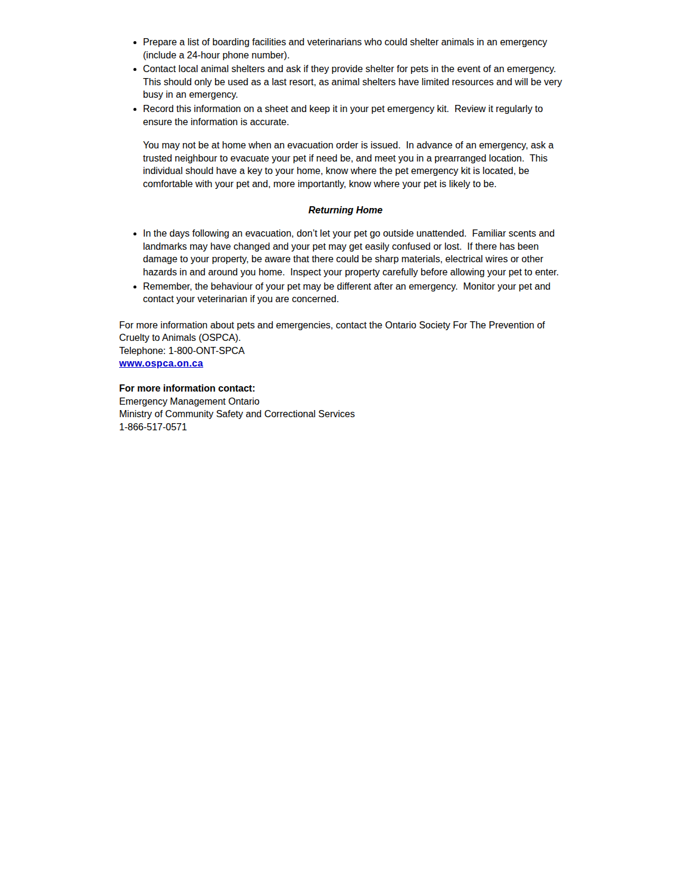Prepare a list of boarding facilities and veterinarians who could shelter animals in an emergency (include a 24-hour phone number).
Contact local animal shelters and ask if they provide shelter for pets in the event of an emergency. This should only be used as a last resort, as animal shelters have limited resources and will be very busy in an emergency.
Record this information on a sheet and keep it in your pet emergency kit. Review it regularly to ensure the information is accurate.
You may not be at home when an evacuation order is issued. In advance of an emergency, ask a trusted neighbour to evacuate your pet if need be, and meet you in a prearranged location. This individual should have a key to your home, know where the pet emergency kit is located, be comfortable with your pet and, more importantly, know where your pet is likely to be.
Returning Home
In the days following an evacuation, don’t let your pet go outside unattended. Familiar scents and landmarks may have changed and your pet may get easily confused or lost. If there has been damage to your property, be aware that there could be sharp materials, electrical wires or other hazards in and around you home. Inspect your property carefully before allowing your pet to enter.
Remember, the behaviour of your pet may be different after an emergency. Monitor your pet and contact your veterinarian if you are concerned.
For more information about pets and emergencies, contact the Ontario Society For The Prevention of Cruelty to Animals (OSPCA).
Telephone: 1-800-ONT-SPCA
www.ospca.on.ca
For more information contact:
Emergency Management Ontario
Ministry of Community Safety and Correctional Services
1-866-517-0571